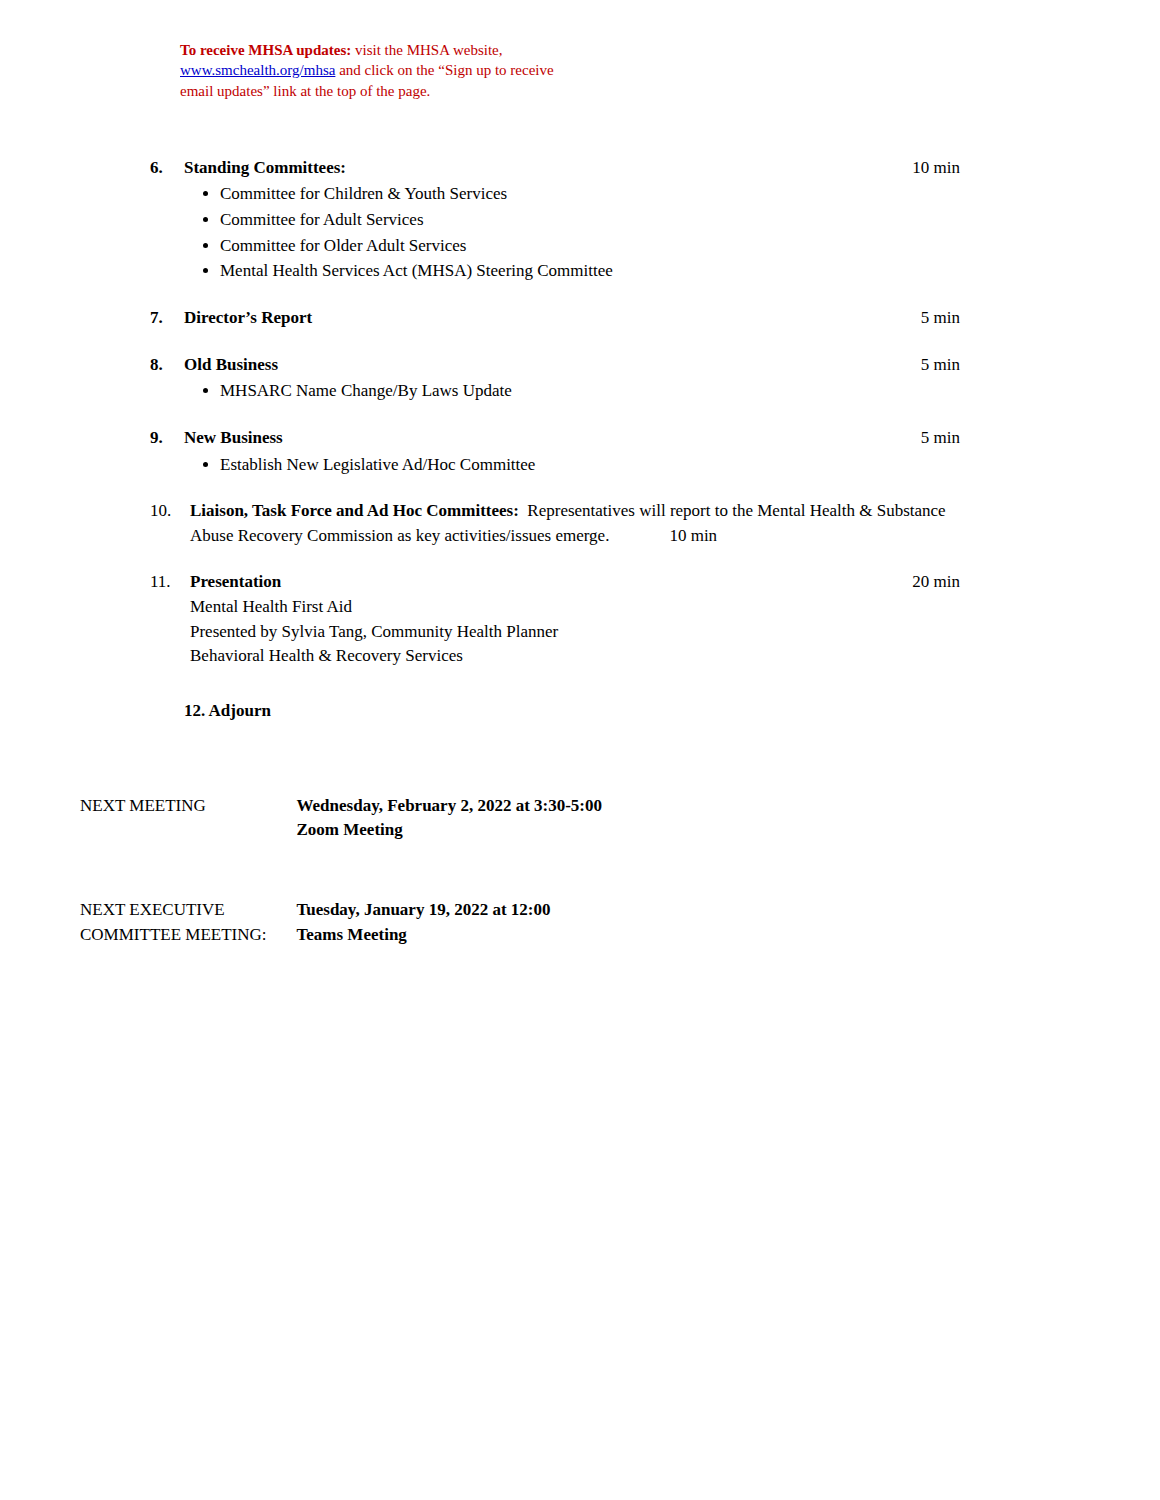To receive MHSA updates: visit the MHSA website,
www.smchealth.org/mhsa and click on the “Sign up to receive
email updates” link at the top of the page.
6. Standing Committees: 10 min
Committee for Children & Youth Services
Committee for Adult Services
Committee for Older Adult Services
Mental Health Services Act (MHSA) Steering Committee
7. Director’s Report 5 min
8. Old Business 5 min
MHSARC Name Change/By Laws Update
9. New Business 5 min
Establish New Legislative Ad/Hoc Committee
10.
Liaison, Task Force and Ad Hoc Committees: Representatives will report to the Mental Health & Substance Abuse Recovery Commission as key activities/issues emerge.10 min
11.
Presentation 20 min
Mental Health First Aid
Presented by Sylvia Tang, Community Health Planner
Behavioral Health & Recovery Services
12. Adjourn
| NEXT MEETING | Wednesday, February 2, 2022 at 3:30-5:00 Zoom Meeting |
| NEXT EXECUTIVE COMMITTEE MEETING: | Tuesday, January 19, 2022 at 12:00 Teams Meeting |